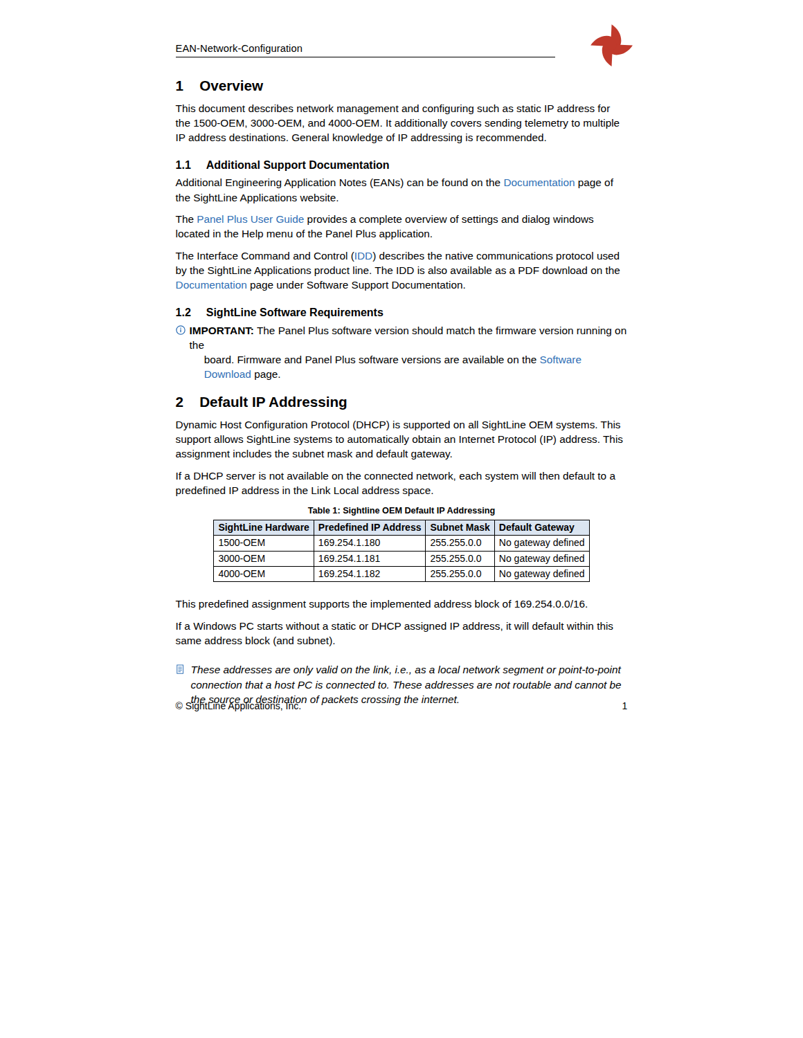EAN-Network-Configuration
1 Overview
This document describes network management and configuring such as static IP address for the 1500-OEM, 3000-OEM, and 4000-OEM. It additionally covers sending telemetry to multiple IP address destinations. General knowledge of IP addressing is recommended.
1.1 Additional Support Documentation
Additional Engineering Application Notes (EANs) can be found on the Documentation page of the SightLine Applications website.
The Panel Plus User Guide provides a complete overview of settings and dialog windows located in the Help menu of the Panel Plus application.
The Interface Command and Control (IDD) describes the native communications protocol used by the SightLine Applications product line. The IDD is also available as a PDF download on the Documentation page under Software Support Documentation.
1.2 SightLine Software Requirements
IMPORTANT: The Panel Plus software version should match the firmware version running on the board. Firmware and Panel Plus software versions are available on the Software Download page.
2 Default IP Addressing
Dynamic Host Configuration Protocol (DHCP) is supported on all SightLine OEM systems. This support allows SightLine systems to automatically obtain an Internet Protocol (IP) address. This assignment includes the subnet mask and default gateway.
If a DHCP server is not available on the connected network, each system will then default to a predefined IP address in the Link Local address space.
Table 1: Sightline OEM Default IP Addressing
| SightLine Hardware | Predefined IP Address | Subnet Mask | Default Gateway |
| --- | --- | --- | --- |
| 1500-OEM | 169.254.1.180 | 255.255.0.0 | No gateway defined |
| 3000-OEM | 169.254.1.181 | 255.255.0.0 | No gateway defined |
| 4000-OEM | 169.254.1.182 | 255.255.0.0 | No gateway defined |
This predefined assignment supports the implemented address block of 169.254.0.0/16.
If a Windows PC starts without a static or DHCP assigned IP address, it will default within this same address block (and subnet).
These addresses are only valid on the link, i.e., as a local network segment or point-to-point connection that a host PC is connected to. These addresses are not routable and cannot be the source or destination of packets crossing the internet.
© SightLine Applications, Inc. 1